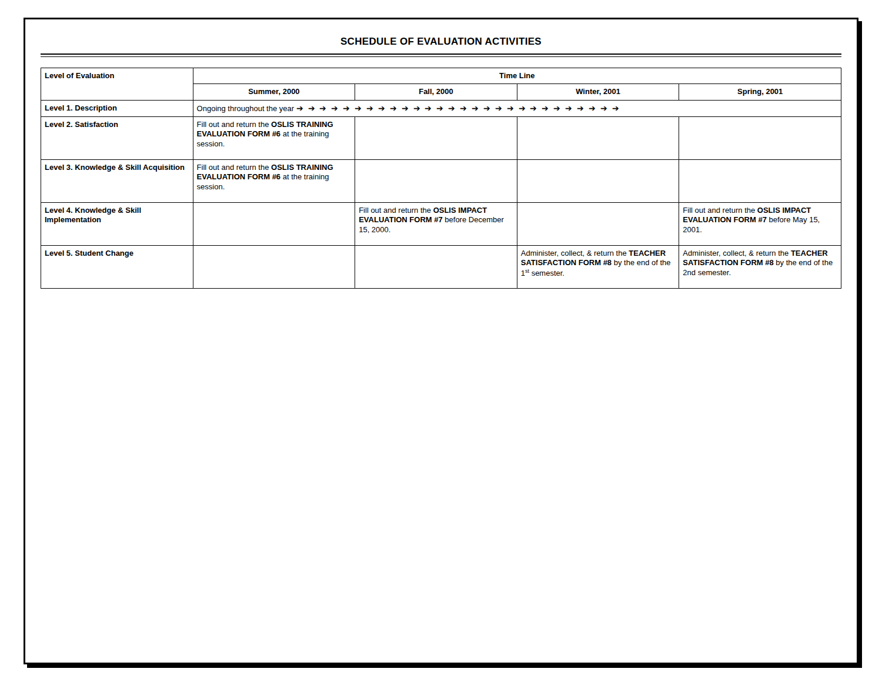SCHEDULE OF EVALUATION ACTIVITIES
| Level of Evaluation | Time Line |
| --- | --- |
| Summer, 2000 | Fall, 2000 | Winter, 2001 | Spring, 2001 |
| Level 1. Description | Ongoing throughout the year ➔ ➔ ➔ ➔ ➔ ➔ ➔ ➔ ➔ ➔ ➔ ➔ ➔ ➔ ➔ ➔ ➔ ➔ ➔ ➔ ➔ ➔ ➔ ➔ ➔ ➔ ➔ ➔ |
| Level 2. Satisfaction | Fill out and return the OSLIS TRAINING EVALUATION FORM #6 at the training session. | | | |
| Level 3. Knowledge & Skill Acquisition | Fill out and return the OSLIS TRAINING EVALUATION FORM #6 at the training session. | | | |
| Level 4. Knowledge & Skill Implementation | | Fill out and return the OSLIS IMPACT EVALUATION FORM #7 before December 15, 2000. | | Fill out and return the OSLIS IMPACT EVALUATION FORM #7 before May 15, 2001. |
| Level 5. Student Change | | | Administer, collect, & return the TEACHER SATISFACTION FORM #8 by the end of the 1 st semester. | Administer, collect, & return the TEACHER SATISFACTION FORM #8 by the end of the 2nd semester. |